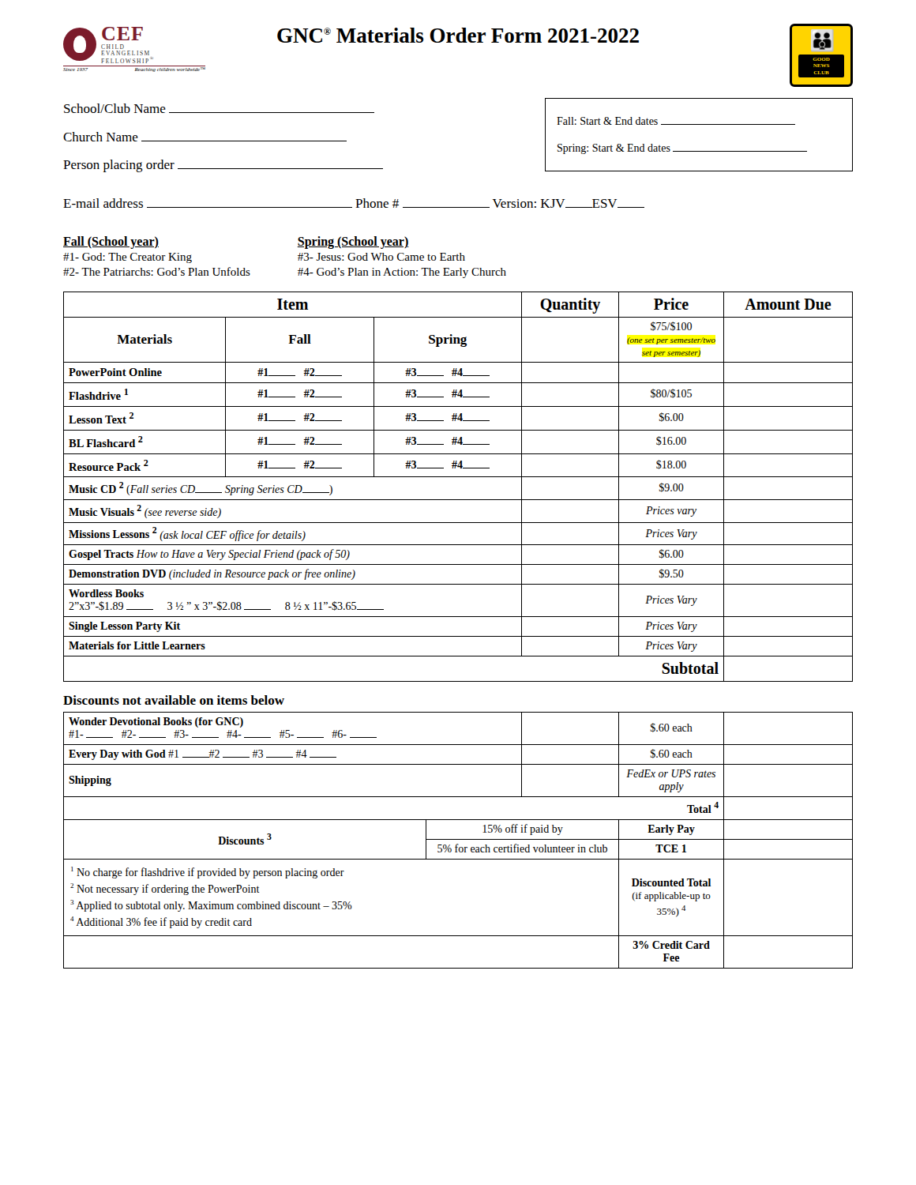CEF
CHILD
EVANGELISM
FELLOWSHIP®
Since 1937 Reaching children worldwide™
👪
GOOD
NEWS
CLUB
GNC® Materials Order Form 2021-2022
School/Club Name
Church Name
Person placing order
Fall: Start & End dates
Spring: Start & End dates
E-mail address Phone # Version: KJV ESV
Fall (School year)
#1- God: The Creator King
#2- The Patriarchs: God’s Plan Unfolds
Spring (School year)
#3- Jesus: God Who Came to Earth
#4- God’s Plan in Action: The Early Church
| Item | Quantity | Price | Amount Due |
| --- | --- | --- | --- |
| Materials | Fall | Spring | | $75/$100 (one set per semester/two set per semester) | |
| PowerPoint Online | #1 #2 | #3 #4 | | | |
| Flashdrive 1 | #1 #2 | #3 #4 | | $80/$105 | |
| Lesson Text 2 | #1 #2 | #3 #4 | | $6.00 | |
| BL Flashcard 2 | #1 #2 | #3 #4 | | $16.00 | |
| Resource Pack 2 | #1 #2 | #3 #4 | | $18.00 | |
| Music CD 2 ( Fall series CD Spring Series CD ) | | $9.00 | |
| Music Visuals 2 (see reverse side) | | Prices vary | |
| Missions Lessons 2 (ask local CEF office for details) | | Prices Vary | |
| Gospel Tracts How to Have a Very Special Friend (pack of 50) | | $6.00 | |
| Demonstration DVD (included in Resource pack or free online) | | $9.50 | |
| Wordless Books 2”x3”-$1.89 3 ½ ” x 3”-$2.08 8 ½ x 11”-$3.65 | | Prices Vary | |
| Single Lesson Party Kit | | Prices Vary | |
| Materials for Little Learners | | Prices Vary | |
| | | Subtotal | |
Discounts not available on items below
| Wonder Devotional Books (for GNC) #1- #2- #3- #4- #5- #6- | | $.60 each | |
| Every Day with God #1 #2 #3 #4 | | $.60 each | |
| Shipping | | FedEx or UPS rates apply | |
| | | Total 4 | |
| Discounts 3 | 15% off if paid by | Early Pay | |
| 5% for each certified volunteer in club | TCE 1 | |
| 1 No charge for flashdrive if provided by person placing order 2 Not necessary if ordering the PowerPoint 3 Applied to subtotal only. Maximum combined discount – 35% 4 Additional 3% fee if paid by credit card | Discounted Total (if applicable-up to 35%) 4 | |
| | 3% Credit Card Fee | |